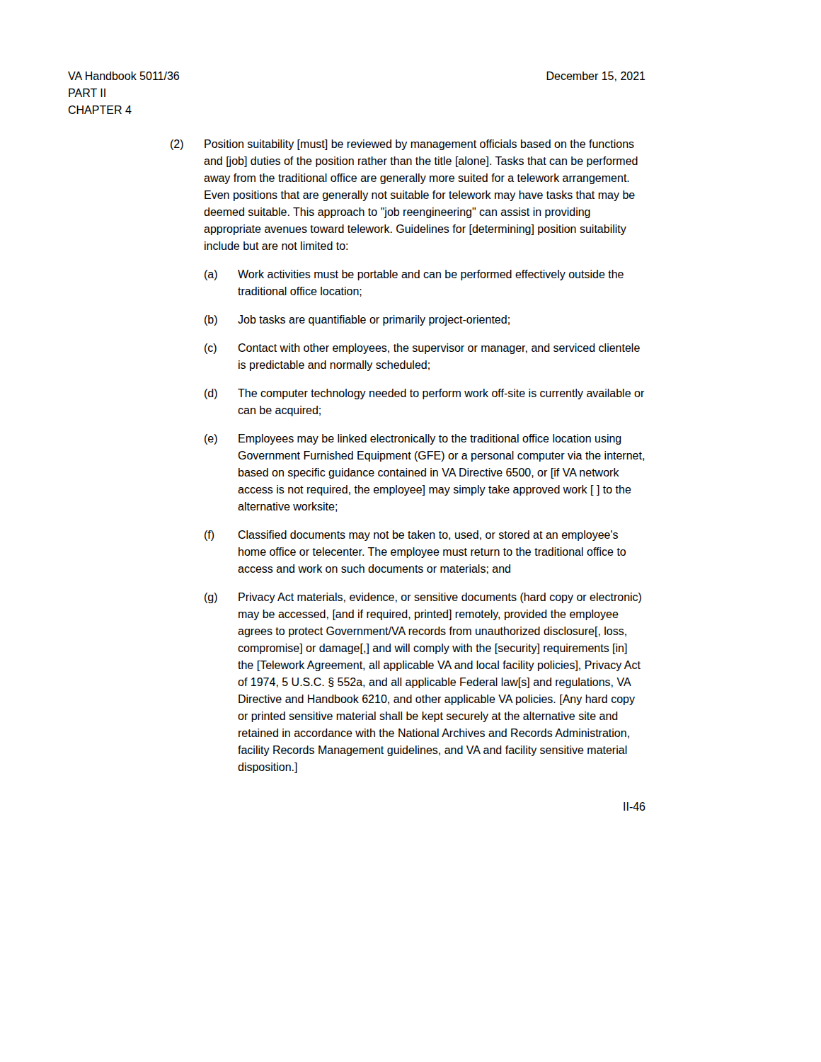VA Handbook 5011/36
PART II
CHAPTER 4
December 15, 2021
(2)
Position suitability [must] be reviewed by management officials based on the functions and [job] duties of the position rather than the title [alone]. Tasks that can be performed away from the traditional office are generally more suited for a telework arrangement. Even positions that are generally not suitable for telework may have tasks that may be deemed suitable. This approach to "job reengineering" can assist in providing appropriate avenues toward telework. Guidelines for [determining] position suitability include but are not limited to:
(a)
Work activities must be portable and can be performed effectively outside the traditional office location;
(b)
Job tasks are quantifiable or primarily project-oriented;
(c)
Contact with other employees, the supervisor or manager, and serviced clientele is predictable and normally scheduled;
(d)
The computer technology needed to perform work off-site is currently available or can be acquired;
(e)
Employees may be linked electronically to the traditional office location using Government Furnished Equipment (GFE) or a personal computer via the internet, based on specific guidance contained in VA Directive 6500, or [if VA network access is not required, the employee] may simply take approved work [ ] to the alternative worksite;
(f)
Classified documents may not be taken to, used, or stored at an employee's home office or telecenter. The employee must return to the traditional office to access and work on such documents or materials; and
(g)
Privacy Act materials, evidence, or sensitive documents (hard copy or electronic) may be accessed, [and if required, printed] remotely, provided the employee agrees to protect Government/VA records from unauthorized disclosure[, loss, compromise] or damage[,] and will comply with the [security] requirements [in] the [Telework Agreement, all applicable VA and local facility policies], Privacy Act of 1974, 5 U.S.C. § 552a, and all applicable Federal law[s] and regulations, VA Directive and Handbook 6210, and other applicable VA policies. [Any hard copy or printed sensitive material shall be kept securely at the alternative site and retained in accordance with the National Archives and Records Administration, facility Records Management guidelines, and VA and facility sensitive material disposition.]
II-46